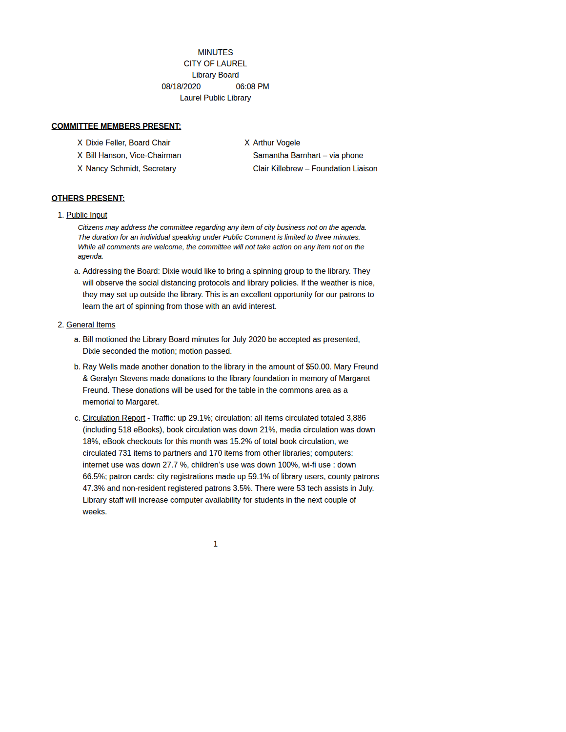MINUTES
CITY OF LAUREL
Library Board
08/18/202006:08 PM
Laurel Public Library
COMMITTEE MEMBERS PRESENT:
| X Dixie Feller, Board Chair | X Arthur Vogele |
| X Bill Hanson, Vice-Chairman | Samantha Barnhart – via phone |
| X Nancy Schmidt, Secretary | Clair Killebrew – Foundation Liaison |
OTHERS PRESENT:
Public Input
Citizens may address the committee regarding any item of city business not on the agenda. The duration for an individual speaking under Public Comment is limited to three minutes. While all comments are welcome, the committee will not take action on any item not on the agenda.
Addressing the Board: Dixie would like to bring a spinning group to the library. They will observe the social distancing protocols and library policies. If the weather is nice, they may set up outside the library. This is an excellent opportunity for our patrons to learn the art of spinning from those with an avid interest.
General Items
Bill motioned the Library Board minutes for July 2020 be accepted as presented, Dixie seconded the motion; motion passed.
Ray Wells made another donation to the library in the amount of $50.00. Mary Freund & Geralyn Stevens made donations to the library foundation in memory of Margaret Freund. These donations will be used for the table in the commons area as a memorial to Margaret.
Circulation Report - Traffic: up 29.1%; circulation: all items circulated totaled 3,886 (including 518 eBooks), book circulation was down 21%, media circulation was down 18%, eBook checkouts for this month was 15.2% of total book circulation, we circulated 731 items to partners and 170 items from other libraries; computers: internet use was down 27.7 %, children’s use was down 100%, wi-fi use : down 66.5%; patron cards: city registrations made up 59.1% of library users, county patrons 47.3% and non-resident registered patrons 3.5%. There were 53 tech assists in July. Library staff will increase computer availability for students in the next couple of weeks.
1